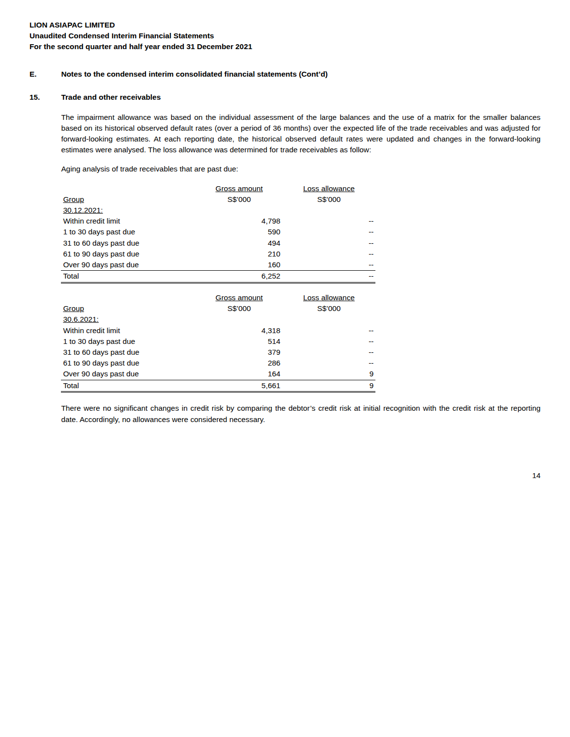LION ASIAPAC LIMITED
Unaudited Condensed Interim Financial Statements
For the second quarter and half year ended 31 December 2021
E.
Notes to the condensed interim consolidated financial statements (Cont’d)
15.
Trade and other receivables
The impairment allowance was based on the individual assessment of the large balances and the use of a matrix for the smaller balances based on its historical observed default rates (over a period of 36 months) over the expected life of the trade receivables and was adjusted for forward-looking estimates. At each reporting date, the historical observed default rates were updated and changes in the forward-looking estimates were analysed. The loss allowance was determined for trade receivables as follow:
Aging analysis of trade receivables that are past due:
| | Gross amount | Loss allowance |
| Group | S$’000 | S$’000 |
| 30.12.2021: | | |
| Within credit limit | 4,798 | -- |
| 1 to 30 days past due | 590 | -- |
| 31 to 60 days past due | 494 | -- |
| 61 to 90 days past due | 210 | -- |
| Over 90 days past due | 160 | -- |
| Total | 6,252 | -- |
| | Gross amount | Loss allowance |
| Group | S$’000 | S$’000 |
| 30.6.2021: | | |
| Within credit limit | 4,318 | -- |
| 1 to 30 days past due | 514 | -- |
| 31 to 60 days past due | 379 | -- |
| 61 to 90 days past due | 286 | -- |
| Over 90 days past due | 164 | 9 |
| Total | 5,661 | 9 |
There were no significant changes in credit risk by comparing the debtor’s credit risk at initial recognition with the credit risk at the reporting date. Accordingly, no allowances were considered necessary.
14